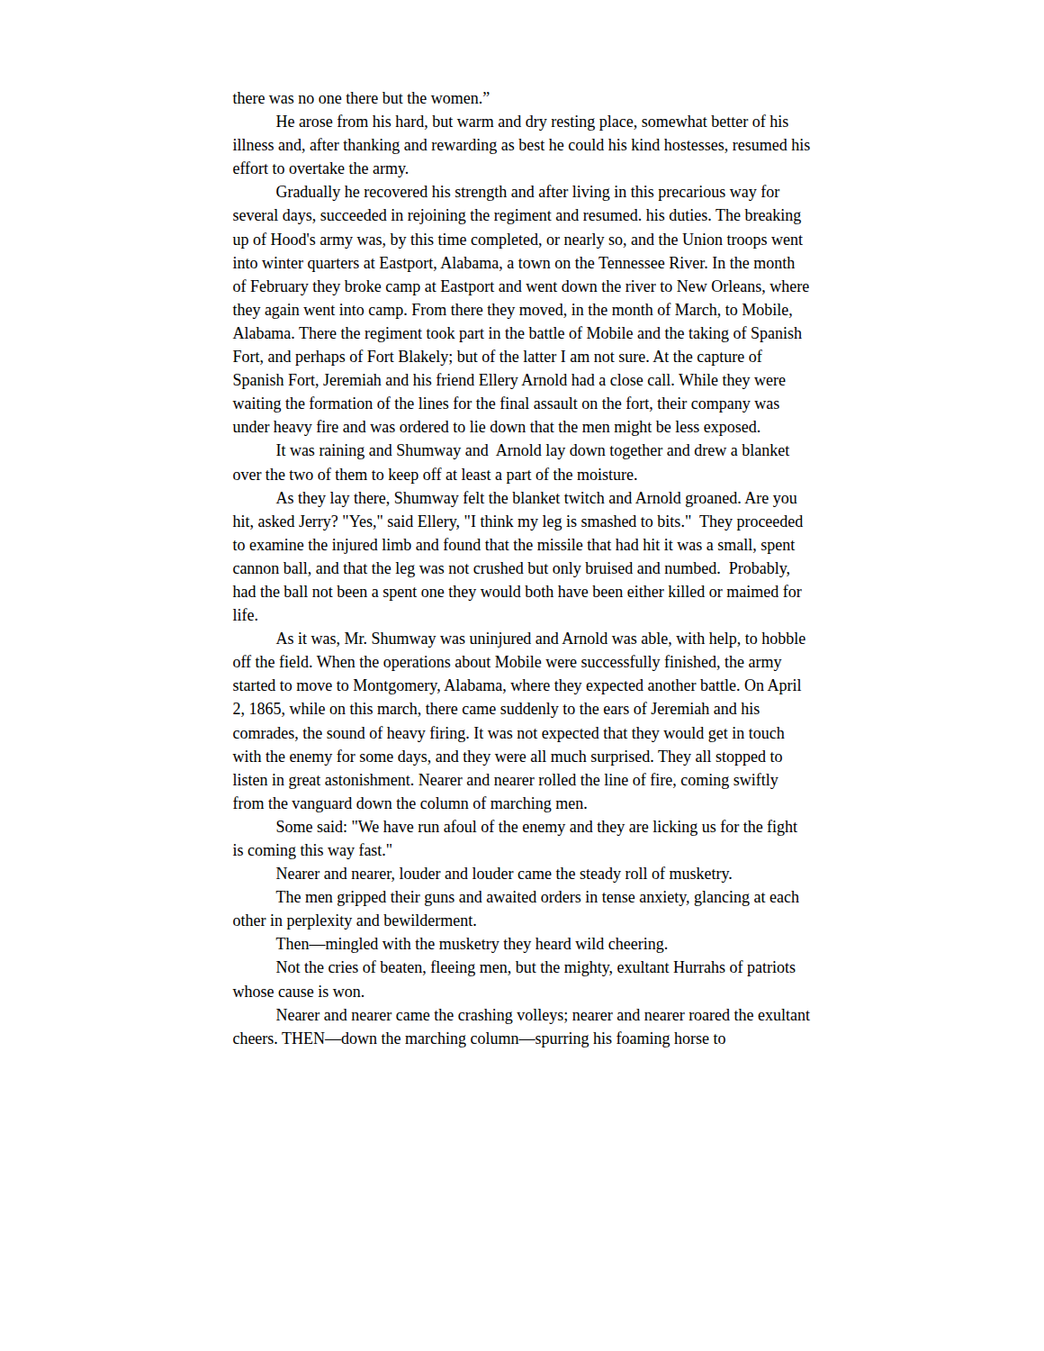there was no one there but the women.”
He arose from his hard, but warm and dry resting place, somewhat better of his illness and, after thanking and rewarding as best he could his kind hostesses, resumed his effort to overtake the army.
Gradually he recovered his strength and after living in this precarious way for several days, succeeded in rejoining the regiment and resumed. his duties. The breaking up of Hood's army was, by this time completed, or nearly so, and the Union troops went into winter quarters at Eastport, Alabama, a town on the Tennessee River. In the month of February they broke camp at Eastport and went down the river to New Orleans, where they again went into camp. From there they moved, in the month of March, to Mobile, Alabama. There the regiment took part in the battle of Mobile and the taking of Spanish Fort, and perhaps of Fort Blakely; but of the latter I am not sure. At the capture of Spanish Fort, Jeremiah and his friend Ellery Arnold had a close call. While they were waiting the formation of the lines for the final assault on the fort, their company was under heavy fire and was ordered to lie down that the men might be less exposed.
It was raining and Shumway and Arnold lay down together and drew a blanket over the two of them to keep off at least a part of the moisture.
As they lay there, Shumway felt the blanket twitch and Arnold groaned. Are you hit, asked Jerry? "Yes," said Ellery, "I think my leg is smashed to bits." They proceeded to examine the injured limb and found that the missile that had hit it was a small, spent cannon ball, and that the leg was not crushed but only bruised and numbed. Probably, had the ball not been a spent one they would both have been either killed or maimed for life.
As it was, Mr. Shumway was uninjured and Arnold was able, with help, to hobble off the field. When the operations about Mobile were successfully finished, the army started to move to Montgomery, Alabama, where they expected another battle. On April 2, 1865, while on this march, there came suddenly to the ears of Jeremiah and his comrades, the sound of heavy firing. It was not expected that they would get in touch with the enemy for some days, and they were all much surprised. They all stopped to listen in great astonishment. Nearer and nearer rolled the line of fire, coming swiftly from the vanguard down the column of marching men.
Some said: "We have run afoul of the enemy and they are licking us for the fight is coming this way fast."
Nearer and nearer, louder and louder came the steady roll of musketry.
The men gripped their guns and awaited orders in tense anxiety, glancing at each other in perplexity and bewilderment.
Then—mingled with the musketry they heard wild cheering.
Not the cries of beaten, fleeing men, but the mighty, exultant Hurrahs of patriots whose cause is won.
Nearer and nearer came the crashing volleys; nearer and nearer roared the exultant cheers. THEN—down the marching column—spurring his foaming horse to